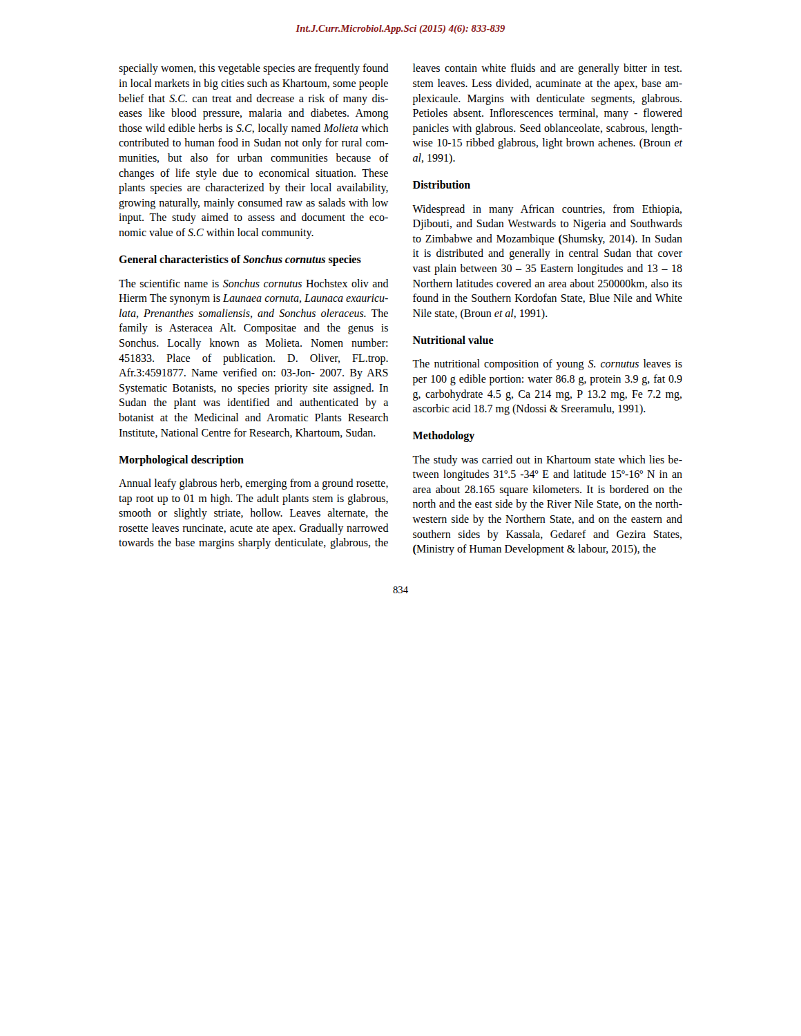Int.J.Curr.Microbiol.App.Sci (2015) 4(6): 833-839
specially women, this vegetable species are frequently found in local markets in big cities such as Khartoum, some people belief that S.C. can treat and decrease a risk of many diseases like blood pressure, malaria and diabetes. Among those wild edible herbs is S.C, locally named Molieta which contributed to human food in Sudan not only for rural communities, but also for urban communities because of changes of life style due to economical situation. These plants species are characterized by their local availability, growing naturally, mainly consumed raw as salads with low input. The study aimed to assess and document the economic value of S.C within local community.
General characteristics of Sonchus cornutus species
The scientific name is Sonchus cornutus Hochstex oliv and Hierm The synonym is Launaea cornuta, Launaca exauriculata, Prenanthes somaliensis, and Sonchus oleraceus. The family is Asteracea Alt. Compositae and the genus is Sonchus. Locally known as Molieta. Nomen number: 451833. Place of publication. D. Oliver, FL.trop. Afr.3:4591877. Name verified on: 03-Jon- 2007. By ARS Systematic Botanists, no species priority site assigned. In Sudan the plant was identified and authenticated by a botanist at the Medicinal and Aromatic Plants Research Institute, National Centre for Research, Khartoum, Sudan.
Morphological description
Annual leafy glabrous herb, emerging from a ground rosette, tap root up to 01 m high. The adult plants stem is glabrous, smooth or slightly striate, hollow. Leaves alternate, the rosette leaves runcinate, acute ate apex. Gradually narrowed towards the base margins sharply denticulate, glabrous, the leaves contain white fluids and are generally bitter in test. stem leaves. Less divided, acuminate at the apex, base amplexicaule. Margins with denticulate segments, glabrous. Petioles absent. Inflorescences terminal, many - flowered panicles with glabrous. Seed oblanceolate, scabrous, lengthwise 10-15 ribbed glabrous, light brown achenes. (Broun et al, 1991).
Distribution
Widespread in many African countries, from Ethiopia, Djibouti, and Sudan Westwards to Nigeria and Southwards to Zimbabwe and Mozambique (Shumsky, 2014). In Sudan it is distributed and generally in central Sudan that cover vast plain between 30 – 35 Eastern longitudes and 13 – 18 Northern latitudes covered an area about 250000km, also its found in the Southern Kordofan State, Blue Nile and White Nile state, (Broun et al, 1991).
Nutritional value
The nutritional composition of young S. cornutus leaves is per 100 g edible portion: water 86.8 g, protein 3.9 g, fat 0.9 g, carbohydrate 4.5 g, Ca 214 mg, P 13.2 mg, Fe 7.2 mg, ascorbic acid 18.7 mg (Ndossi & Sreeramulu, 1991).
Methodology
The study was carried out in Khartoum state which lies between longitudes 31º.5 -34º E and latitude 15º-16º N in an area about 28.165 square kilometers. It is bordered on the north and the east side by the River Nile State, on the northwestern side by the Northern State, and on the eastern and southern sides by Kassala, Gedaref and Gezira States, (Ministry of Human Development & labour, 2015), the
834